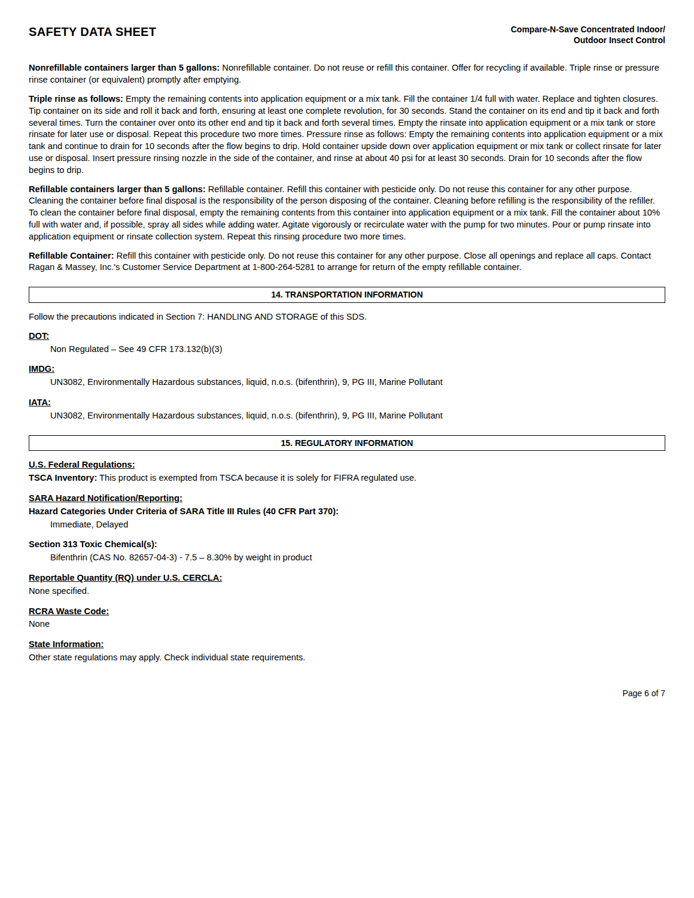SAFETY DATA SHEET
Compare-N-Save Concentrated Indoor/
Outdoor Insect Control
Nonrefillable containers larger than 5 gallons: Nonrefillable container. Do not reuse or refill this container. Offer for recycling if available. Triple rinse or pressure rinse container (or equivalent) promptly after emptying.
Triple rinse as follows: Empty the remaining contents into application equipment or a mix tank. Fill the container 1/4 full with water. Replace and tighten closures. Tip container on its side and roll it back and forth, ensuring at least one complete revolution, for 30 seconds. Stand the container on its end and tip it back and forth several times. Turn the container over onto its other end and tip it back and forth several times. Empty the rinsate into application equipment or a mix tank or store rinsate for later use or disposal. Repeat this procedure two more times. Pressure rinse as follows: Empty the remaining contents into application equipment or a mix tank and continue to drain for 10 seconds after the flow begins to drip. Hold container upside down over application equipment or mix tank or collect rinsate for later use or disposal. Insert pressure rinsing nozzle in the side of the container, and rinse at about 40 psi for at least 30 seconds. Drain for 10 seconds after the flow begins to drip.
Refillable containers larger than 5 gallons: Refillable container. Refill this container with pesticide only. Do not reuse this container for any other purpose. Cleaning the container before final disposal is the responsibility of the person disposing of the container. Cleaning before refilling is the responsibility of the refiller. To clean the container before final disposal, empty the remaining contents from this container into application equipment or a mix tank. Fill the container about 10% full with water and, if possible, spray all sides while adding water. Agitate vigorously or recirculate water with the pump for two minutes. Pour or pump rinsate into application equipment or rinsate collection system. Repeat this rinsing procedure two more times.
Refillable Container: Refill this container with pesticide only. Do not reuse this container for any other purpose. Close all openings and replace all caps. Contact Ragan & Massey, Inc.'s Customer Service Department at 1-800-264-5281 to arrange for return of the empty refillable container.
14. TRANSPORTATION INFORMATION
Follow the precautions indicated in Section 7: HANDLING AND STORAGE of this SDS.
DOT:
Non Regulated – See 49 CFR 173.132(b)(3)
IMDG:
UN3082, Environmentally Hazardous substances, liquid, n.o.s. (bifenthrin), 9, PG III, Marine Pollutant
IATA:
UN3082, Environmentally Hazardous substances, liquid, n.o.s. (bifenthrin), 9, PG III, Marine Pollutant
15. REGULATORY INFORMATION
U.S. Federal Regulations:
TSCA Inventory: This product is exempted from TSCA because it is solely for FIFRA regulated use.
SARA Hazard Notification/Reporting:
Hazard Categories Under Criteria of SARA Title III Rules (40 CFR Part 370):
Immediate, Delayed
Section 313 Toxic Chemical(s):
Bifenthrin (CAS No. 82657-04-3) - 7.5 – 8.30% by weight in product
Reportable Quantity (RQ) under U.S. CERCLA:
None specified.
RCRA Waste Code:
None
State Information:
Other state regulations may apply. Check individual state requirements.
Page 6 of 7